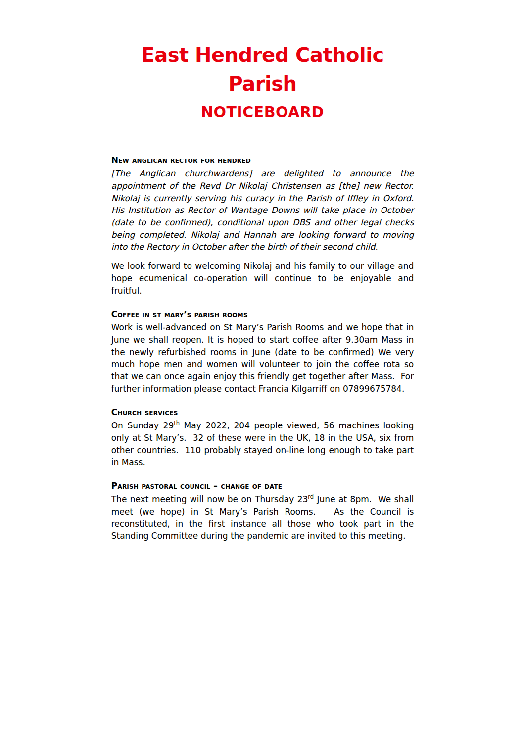East Hendred Catholic Parish
NOTICEBOARD
New Anglican Rector for Hendred
[The Anglican churchwardens] are delighted to announce the appointment of the Revd Dr Nikolaj Christensen as [the] new Rector. Nikolaj is currently serving his curacy in the Parish of Iffley in Oxford. His Institution as Rector of Wantage Downs will take place in October (date to be confirmed), conditional upon DBS and other legal checks being completed. Nikolaj and Hannah are looking forward to moving into the Rectory in October after the birth of their second child.
We look forward to welcoming Nikolaj and his family to our village and hope ecumenical co-operation will continue to be enjoyable and fruitful.
Coffee in St Mary’s Parish Rooms
Work is well-advanced on St Mary’s Parish Rooms and we hope that in June we shall reopen. It is hoped to start coffee after 9.30am Mass in the newly refurbished rooms in June (date to be confirmed) We very much hope men and women will volunteer to join the coffee rota so that we can once again enjoy this friendly get together after Mass. For further information please contact Francia Kilgarriff on 07899675784.
Church Services
On Sunday 29th May 2022, 204 people viewed, 56 machines looking only at St Mary’s. 32 of these were in the UK, 18 in the USA, six from other countries. 110 probably stayed on-line long enough to take part in Mass.
Parish Pastoral Council – Change of Date
The next meeting will now be on Thursday 23rd June at 8pm. We shall meet (we hope) in St Mary’s Parish Rooms. As the Council is reconstituted, in the first instance all those who took part in the Standing Committee during the pandemic are invited to this meeting.